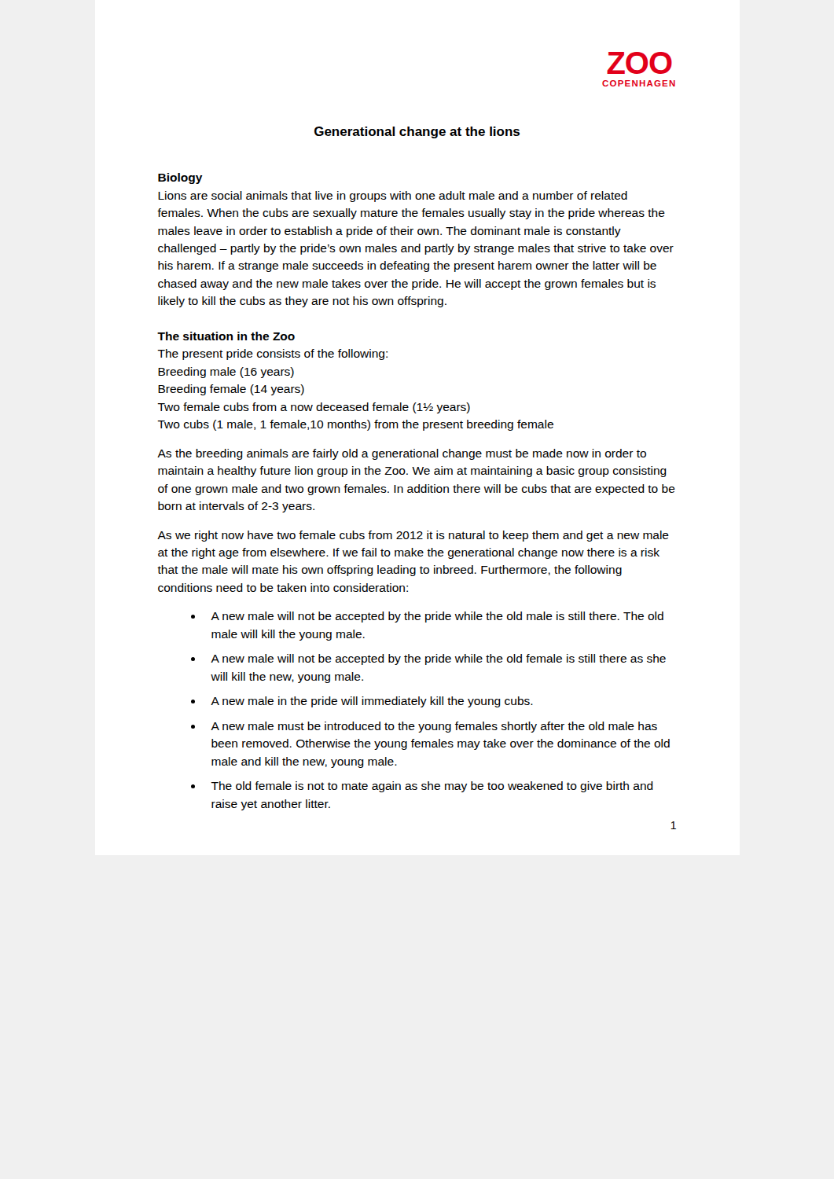ZOO
COPENHAGEN
Generational change at the lions
Biology
Lions are social animals that live in groups with one adult male and a number of related females. When the cubs are sexually mature the females usually stay in the pride whereas the males leave in order to establish a pride of their own. The dominant male is constantly challenged – partly by the pride’s own males and partly by strange males that strive to take over his harem. If a strange male succeeds in defeating the present harem owner the latter will be chased away and the new male takes over the pride. He will accept the grown females but is likely to kill the cubs as they are not his own offspring.
The situation in the Zoo
The present pride consists of the following:
Breeding male (16 years)
Breeding female (14 years)
Two female cubs from a now deceased female (1½ years)
Two cubs (1 male, 1 female,10 months) from the present breeding female
As the breeding animals are fairly old a generational change must be made now in order to maintain a healthy future lion group in the Zoo. We aim at maintaining a basic group consisting of one grown male and two grown females. In addition there will be cubs that are expected to be born at intervals of 2-3 years.
As we right now have two female cubs from 2012 it is natural to keep them and get a new male at the right age from elsewhere. If we fail to make the generational change now there is a risk that the male will mate his own offspring leading to inbreed. Furthermore, the following conditions need to be taken into consideration:
A new male will not be accepted by the pride while the old male is still there. The old male will kill the young male.
A new male will not be accepted by the pride while the old female is still there as she will kill the new, young male.
A new male in the pride will immediately kill the young cubs.
A new male must be introduced to the young females shortly after the old male has been removed. Otherwise the young females may take over the dominance of the old male and kill the new, young male.
The old female is not to mate again as she may be too weakened to give birth and raise yet another litter.
1